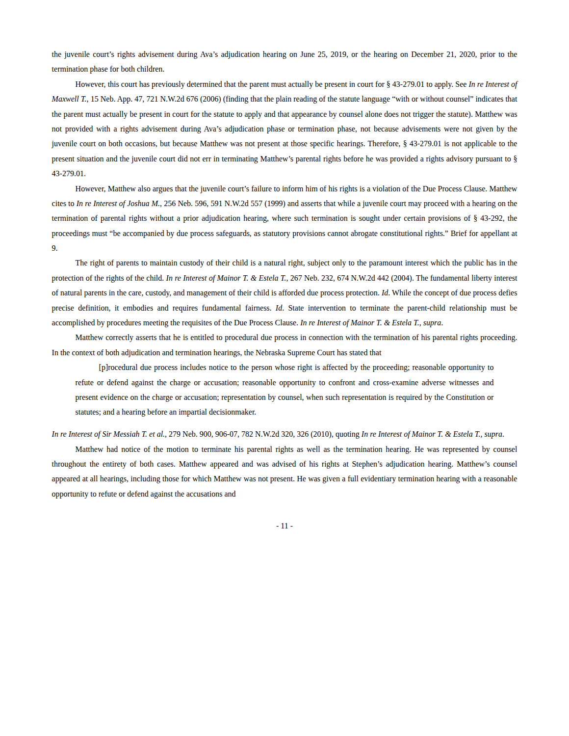the juvenile court’s rights advisement during Ava’s adjudication hearing on June 25, 2019, or the hearing on December 21, 2020, prior to the termination phase for both children.
However, this court has previously determined that the parent must actually be present in court for § 43-279.01 to apply. See In re Interest of Maxwell T., 15 Neb. App. 47, 721 N.W.2d 676 (2006) (finding that the plain reading of the statute language “with or without counsel” indicates that the parent must actually be present in court for the statute to apply and that appearance by counsel alone does not trigger the statute). Matthew was not provided with a rights advisement during Ava’s adjudication phase or termination phase, not because advisements were not given by the juvenile court on both occasions, but because Matthew was not present at those specific hearings. Therefore, § 43-279.01 is not applicable to the present situation and the juvenile court did not err in terminating Matthew’s parental rights before he was provided a rights advisory pursuant to § 43-279.01.
However, Matthew also argues that the juvenile court’s failure to inform him of his rights is a violation of the Due Process Clause. Matthew cites to In re Interest of Joshua M., 256 Neb. 596, 591 N.W.2d 557 (1999) and asserts that while a juvenile court may proceed with a hearing on the termination of parental rights without a prior adjudication hearing, where such termination is sought under certain provisions of § 43-292, the proceedings must “be accompanied by due process safeguards, as statutory provisions cannot abrogate constitutional rights.” Brief for appellant at 9.
The right of parents to maintain custody of their child is a natural right, subject only to the paramount interest which the public has in the protection of the rights of the child. In re Interest of Mainor T. & Estela T., 267 Neb. 232, 674 N.W.2d 442 (2004). The fundamental liberty interest of natural parents in the care, custody, and management of their child is afforded due process protection. Id. While the concept of due process defies precise definition, it embodies and requires fundamental fairness. Id. State intervention to terminate the parent-child relationship must be accomplished by procedures meeting the requisites of the Due Process Clause. In re Interest of Mainor T. & Estela T., supra.
Matthew correctly asserts that he is entitled to procedural due process in connection with the termination of his parental rights proceeding. In the context of both adjudication and termination hearings, the Nebraska Supreme Court has stated that
[p]rocedural due process includes notice to the person whose right is affected by the proceeding; reasonable opportunity to refute or defend against the charge or accusation; reasonable opportunity to confront and cross-examine adverse witnesses and present evidence on the charge or accusation; representation by counsel, when such representation is required by the Constitution or statutes; and a hearing before an impartial decisionmaker.
In re Interest of Sir Messiah T. et al., 279 Neb. 900, 906-07, 782 N.W.2d 320, 326 (2010), quoting In re Interest of Mainor T. & Estela T., supra.
Matthew had notice of the motion to terminate his parental rights as well as the termination hearing. He was represented by counsel throughout the entirety of both cases. Matthew appeared and was advised of his rights at Stephen’s adjudication hearing. Matthew’s counsel appeared at all hearings, including those for which Matthew was not present. He was given a full evidentiary termination hearing with a reasonable opportunity to refute or defend against the accusations and
- 11 -